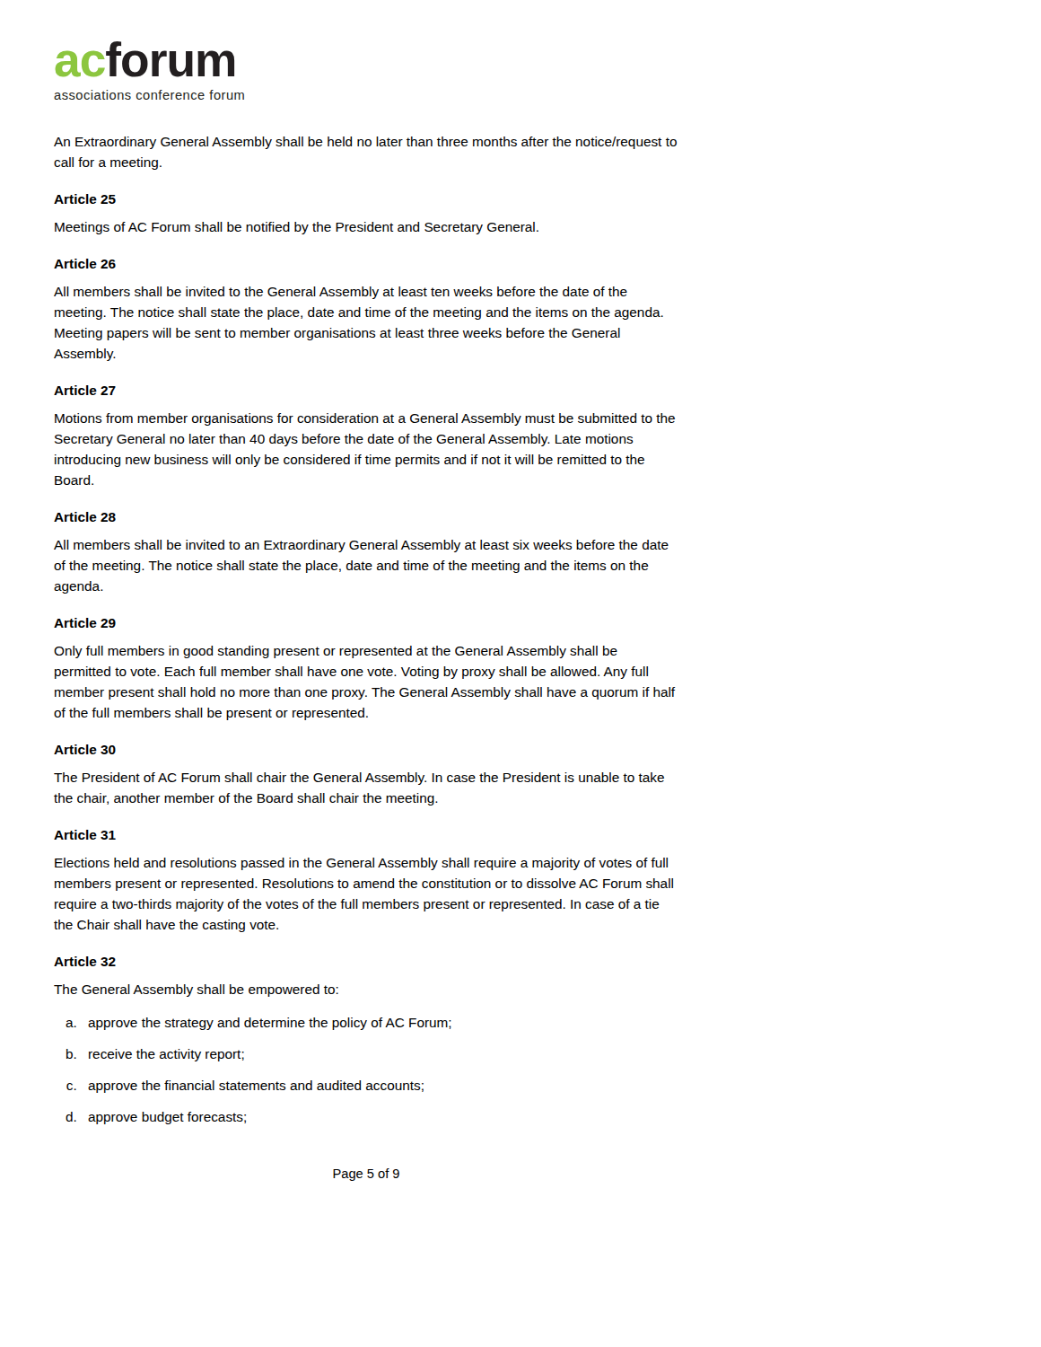ac forum
associations conference forum
An Extraordinary General Assembly shall be held no later than three months after the notice/request to call for a meeting.
Article 25
Meetings of AC Forum shall be notified by the President and Secretary General.
Article 26
All members shall be invited to the General Assembly at least ten weeks before the date of the meeting. The notice shall state the place, date and time of the meeting and the items on the agenda. Meeting papers will be sent to member organisations at least three weeks before the General Assembly.
Article 27
Motions from member organisations for consideration at a General Assembly must be submitted to the Secretary General no later than 40 days before the date of the General Assembly. Late motions introducing new business will only be considered if time permits and if not it will be remitted to the Board.
Article 28
All members shall be invited to an Extraordinary General Assembly at least six weeks before the date of the meeting. The notice shall state the place, date and time of the meeting and the items on the agenda.
Article 29
Only full members in good standing present or represented at the General Assembly shall be permitted to vote. Each full member shall have one vote. Voting by proxy shall be allowed. Any full member present shall hold no more than one proxy. The General Assembly shall have a quorum if half of the full members shall be present or represented.
Article 30
The President of AC Forum shall chair the General Assembly. In case the President is unable to take the chair, another member of the Board shall chair the meeting.
Article 31
Elections held and resolutions passed in the General Assembly shall require a majority of votes of full members present or represented. Resolutions to amend the constitution or to dissolve AC Forum shall require a two-thirds majority of the votes of the full members present or represented. In case of a tie the Chair shall have the casting vote.
Article 32
The General Assembly shall be empowered to:
approve the strategy and determine the policy of AC Forum;
receive the activity report;
approve the financial statements and audited accounts;
approve budget forecasts;
Page 5 of 9